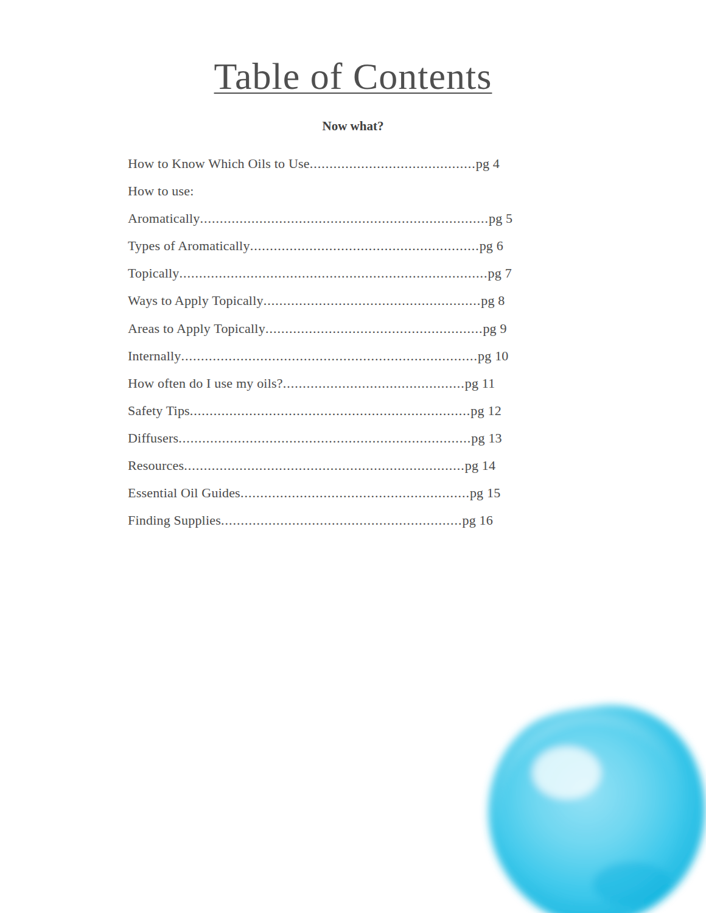Table of Contents
Now what?
How to Know Which Oils to Use.......................................... pg 4
How to use:
Aromatically......................................................................... pg 5
Types of Aromatically.......................................................... pg 6
Topically.............................................................................. pg 7
Ways to Apply Topically....................................................... pg 8
Areas to Apply Topically....................................................... pg 9
Internally........................................................................... pg 10
How often do I use my oils?.............................................. pg 11
Safety Tips....................................................................... pg 12
Diffusers.......................................................................... pg 13
Resources....................................................................... pg 14
Essential Oil Guides.......................................................... pg 15
Finding Supplies............................................................. pg 16